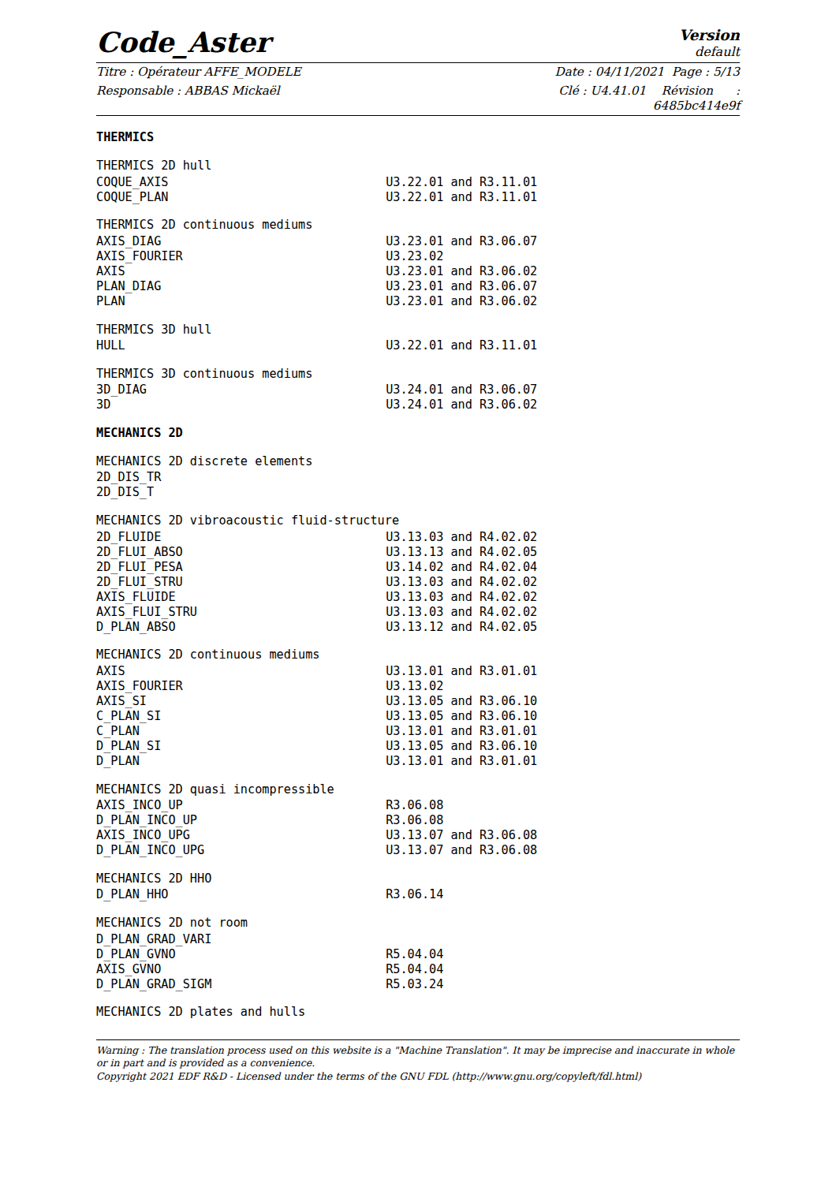| Code_Aster | Version default |
| Titre : Opérateur AFFE_MODELE | Date : 04/11/2021 Page : 5/13 |
| Responsable : ABBAS Mickaël | Clé : U4.41.01 Révision : 6485bc414e9f |
THERMICS
THERMICS 2D hull
| COQUE_AXIS | U3.22.01 and R3.11.01 |
| COQUE_PLAN | U3.22.01 and R3.11.01 |
THERMICS 2D continuous mediums
| AXIS_DIAG | U3.23.01 and R3.06.07 |
| AXIS_FOURIER | U3.23.02 |
| AXIS | U3.23.01 and R3.06.02 |
| PLAN_DIAG | U3.23.01 and R3.06.07 |
| PLAN | U3.23.01 and R3.06.02 |
THERMICS 3D hull
| HULL | U3.22.01 and R3.11.01 |
THERMICS 3D continuous mediums
| 3D_DIAG | U3.24.01 and R3.06.07 |
| 3D | U3.24.01 and R3.06.02 |
MECHANICS 2D
MECHANICS 2D discrete elements
| 2D_DIS_TR | |
| 2D_DIS_T | |
MECHANICS 2D vibroacoustic fluid-structure
| 2D_FLUIDE | U3.13.03 and R4.02.02 |
| 2D_FLUI_ABSO | U3.13.13 and R4.02.05 |
| 2D_FLUI_PESA | U3.14.02 and R4.02.04 |
| 2D_FLUI_STRU | U3.13.03 and R4.02.02 |
| AXIS_FLUIDE | U3.13.03 and R4.02.02 |
| AXIS_FLUI_STRU | U3.13.03 and R4.02.02 |
| D_PLAN_ABSO | U3.13.12 and R4.02.05 |
MECHANICS 2D continuous mediums
| AXIS | U3.13.01 and R3.01.01 |
| AXIS_FOURIER | U3.13.02 |
| AXIS_SI | U3.13.05 and R3.06.10 |
| C_PLAN_SI | U3.13.05 and R3.06.10 |
| C_PLAN | U3.13.01 and R3.01.01 |
| D_PLAN_SI | U3.13.05 and R3.06.10 |
| D_PLAN | U3.13.01 and R3.01.01 |
MECHANICS 2D quasi incompressible
| AXIS_INCO_UP | R3.06.08 |
| D_PLAN_INCO_UP | R3.06.08 |
| AXIS_INCO_UPG | U3.13.07 and R3.06.08 |
| D_PLAN_INCO_UPG | U3.13.07 and R3.06.08 |
MECHANICS 2D HHO
| D_PLAN_HHO | R3.06.14 |
MECHANICS 2D not room
| D_PLAN_GRAD_VARI | |
| D_PLAN_GVNO | R5.04.04 |
| AXIS_GVNO | R5.04.04 |
| D_PLAN_GRAD_SIGM | R5.03.24 |
MECHANICS 2D plates and hulls
Warning : The translation process used on this website is a "Machine Translation". It may be imprecise and inaccurate in whole or in part and is provided as a convenience.
Copyright 2021 EDF R&D - Licensed under the terms of the GNU FDL (http://www.gnu.org/copyleft/fdl.html)